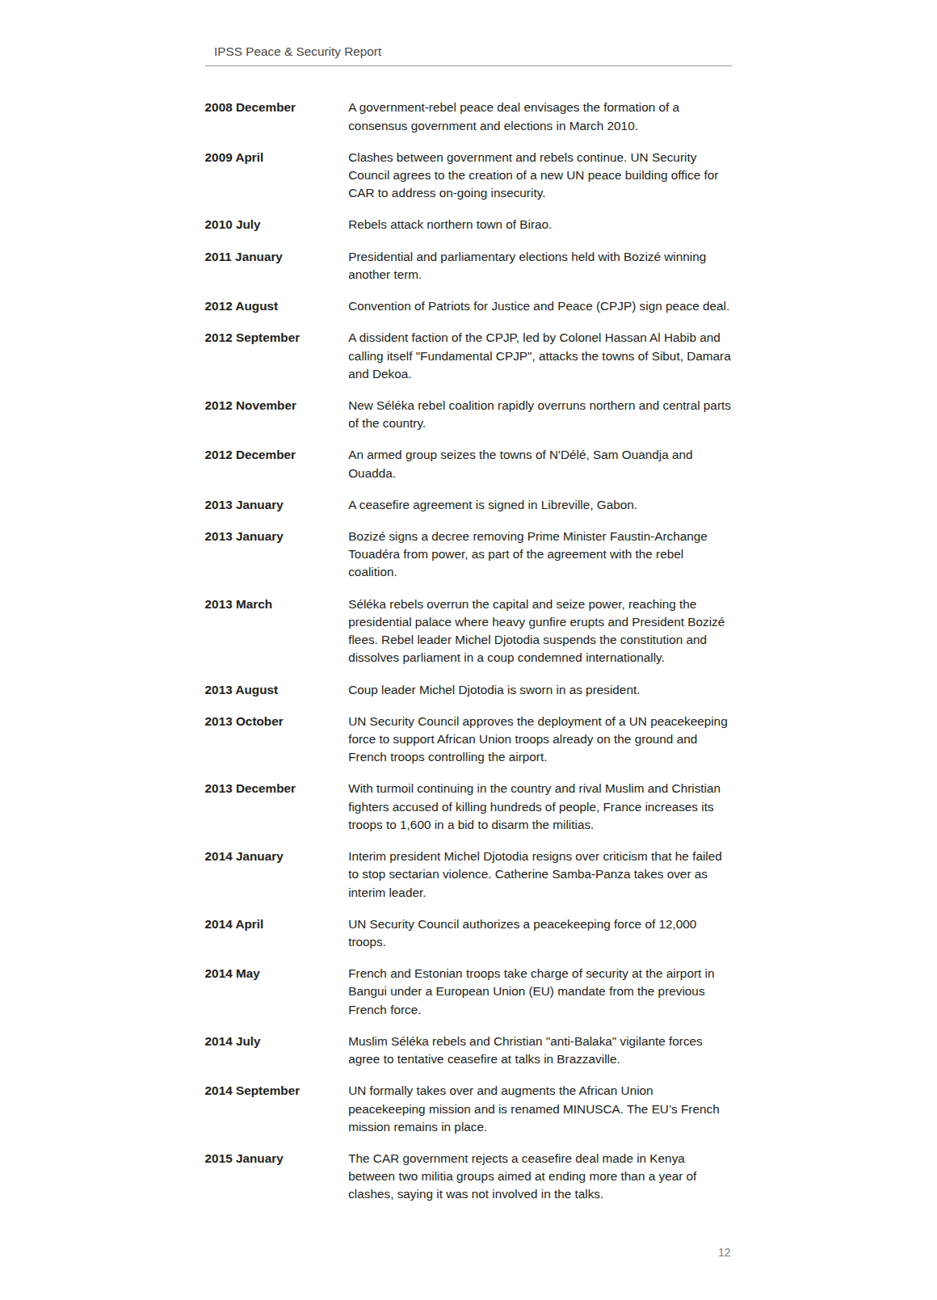IPSS Peace & Security Report
| 2008 December | A government-rebel peace deal envisages the formation of a consensus government and elections in March 2010. |
| 2009 April | Clashes between government and rebels continue. UN Security Council agrees to the creation of a new UN peace building office for CAR to address on-going insecurity. |
| 2010 July | Rebels attack northern town of Birao. |
| 2011 January | Presidential and parliamentary elections held with Bozizé winning another term. |
| 2012 August | Convention of Patriots for Justice and Peace (CPJP) sign peace deal. |
| 2012 September | A dissident faction of the CPJP, led by Colonel Hassan Al Habib and calling itself "Fundamental CPJP", attacks the towns of Sibut, Damara and Dekoa. |
| 2012 November | New Séléka rebel coalition rapidly overruns northern and central parts of the country. |
| 2012 December | An armed group seizes the towns of N'Délé, Sam Ouandja and Ouadda. |
| 2013 January | A ceasefire agreement is signed in Libreville, Gabon. |
| 2013 January | Bozizé signs a decree removing Prime Minister Faustin-Archange Touadéra from power, as part of the agreement with the rebel coalition. |
| 2013 March | Séléka rebels overrun the capital and seize power, reaching the presidential palace where heavy gunfire erupts and President Bozizé flees. Rebel leader Michel Djotodia suspends the constitution and dissolves parliament in a coup condemned internationally. |
| 2013 August | Coup leader Michel Djotodia is sworn in as president. |
| 2013 October | UN Security Council approves the deployment of a UN peacekeeping force to support African Union troops already on the ground and French troops controlling the airport. |
| 2013 December | With turmoil continuing in the country and rival Muslim and Christian fighters accused of killing hundreds of people, France increases its troops to 1,600 in a bid to disarm the militias. |
| 2014 January | Interim president Michel Djotodia resigns over criticism that he failed to stop sectarian violence. Catherine Samba-Panza takes over as interim leader. |
| 2014 April | UN Security Council authorizes a peacekeeping force of 12,000 troops. |
| 2014 May | French and Estonian troops take charge of security at the airport in Bangui under a European Union (EU) mandate from the previous French force. |
| 2014 July | Muslim Séléka rebels and Christian "anti-Balaka" vigilante forces agree to tentative ceasefire at talks in Brazzaville. |
| 2014 September | UN formally takes over and augments the African Union peacekeeping mission and is renamed MINUSCA. The EU’s French mission remains in place. |
| 2015 January | The CAR government rejects a ceasefire deal made in Kenya between two militia groups aimed at ending more than a year of clashes, saying it was not involved in the talks. |
12